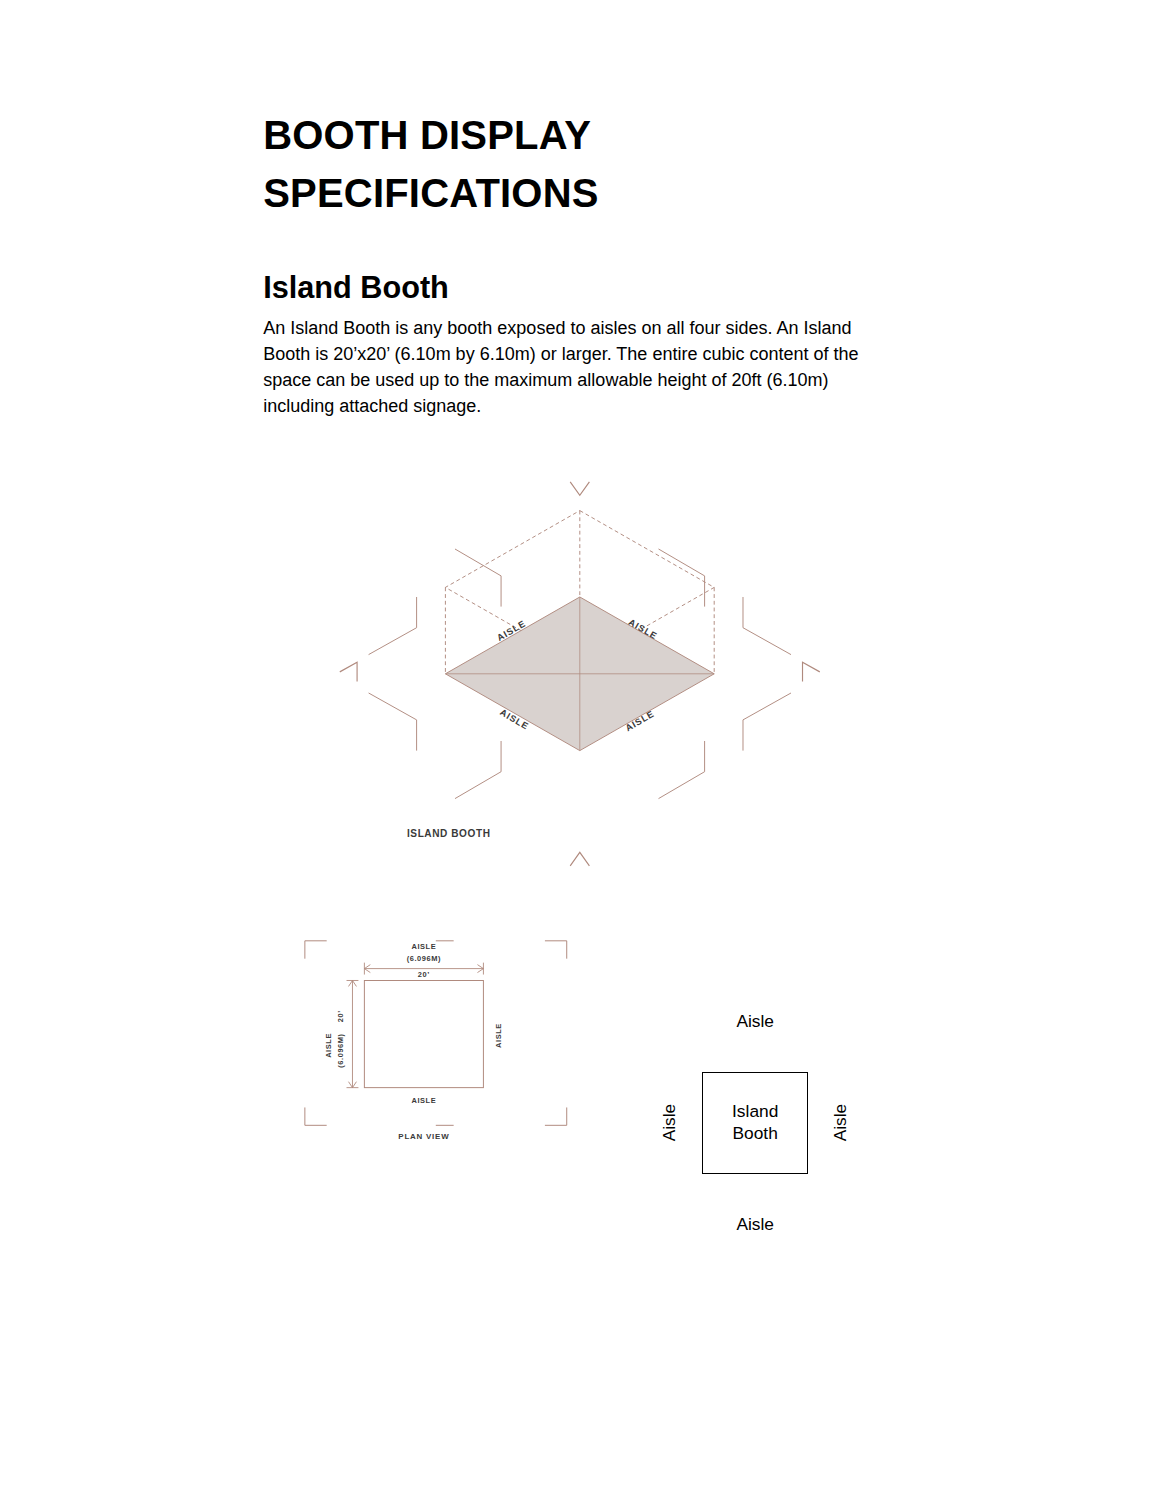BOOTH DISPLAY SPECIFICATIONS
Island Booth
An Island Booth is any booth exposed to aisles on all four sides. An Island Booth is 20’x20’ (6.10m by 6.10m) or larger. The entire cubic content of the space can be used up to the maximum allowable height of 20ft (6.10m) including attached signage.
AISLE AISLE AISLE AISLE ISLAND BOOTH
AISLE (6.096M) 20’ AISLE (6.096M) 20’ AISLE AISLE PLAN VIEW
| | Aisle | |
| Aisle | Island Booth | Aisle |
| | Aisle | |